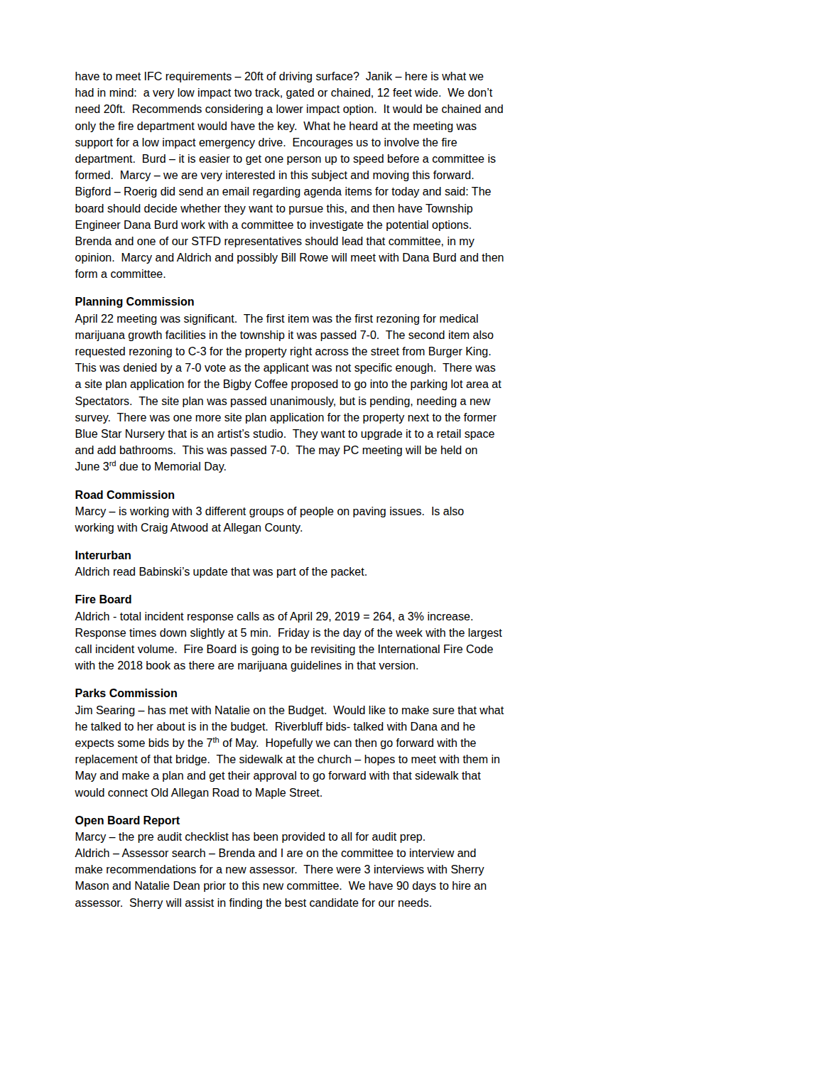have to meet IFC requirements – 20ft of driving surface? Janik – here is what we had in mind: a very low impact two track, gated or chained, 12 feet wide. We don’t need 20ft. Recommends considering a lower impact option. It would be chained and only the fire department would have the key. What he heard at the meeting was support for a low impact emergency drive. Encourages us to involve the fire department. Burd – it is easier to get one person up to speed before a committee is formed. Marcy – we are very interested in this subject and moving this forward. Bigford – Roerig did send an email regarding agenda items for today and said: The board should decide whether they want to pursue this, and then have Township Engineer Dana Burd work with a committee to investigate the potential options. Brenda and one of our STFD representatives should lead that committee, in my opinion. Marcy and Aldrich and possibly Bill Rowe will meet with Dana Burd and then form a committee.
Planning Commission
April 22 meeting was significant. The first item was the first rezoning for medical marijuana growth facilities in the township it was passed 7-0. The second item also requested rezoning to C-3 for the property right across the street from Burger King. This was denied by a 7-0 vote as the applicant was not specific enough. There was a site plan application for the Bigby Coffee proposed to go into the parking lot area at Spectators. The site plan was passed unanimously, but is pending, needing a new survey. There was one more site plan application for the property next to the former Blue Star Nursery that is an artist’s studio. They want to upgrade it to a retail space and add bathrooms. This was passed 7-0. The may PC meeting will be held on June 3rd due to Memorial Day.
Road Commission
Marcy – is working with 3 different groups of people on paving issues. Is also working with Craig Atwood at Allegan County.
Interurban
Aldrich read Babinski’s update that was part of the packet.
Fire Board
Aldrich - total incident response calls as of April 29, 2019 = 264, a 3% increase. Response times down slightly at 5 min. Friday is the day of the week with the largest call incident volume. Fire Board is going to be revisiting the International Fire Code with the 2018 book as there are marijuana guidelines in that version.
Parks Commission
Jim Searing – has met with Natalie on the Budget. Would like to make sure that what he talked to her about is in the budget. Riverbluff bids- talked with Dana and he expects some bids by the 7th of May. Hopefully we can then go forward with the replacement of that bridge. The sidewalk at the church – hopes to meet with them in May and make a plan and get their approval to go forward with that sidewalk that would connect Old Allegan Road to Maple Street.
Open Board Report
Marcy – the pre audit checklist has been provided to all for audit prep.
Aldrich – Assessor search – Brenda and I are on the committee to interview and make recommendations for a new assessor. There were 3 interviews with Sherry Mason and Natalie Dean prior to this new committee. We have 90 days to hire an assessor. Sherry will assist in finding the best candidate for our needs.